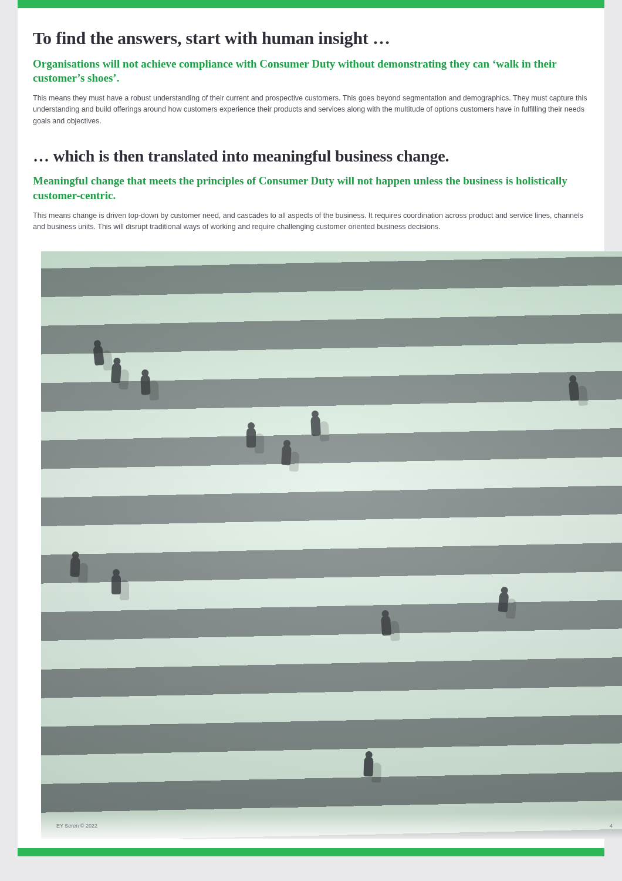To find the answers, start with human insight …
Organisations will not achieve compliance with Consumer Duty without demonstrating they can ‘walk in their customer’s shoes’.
This means they must have a robust understanding of their current and prospective customers. This goes beyond segmentation and demographics. They must capture this understanding and build offerings around how customers experience their products and services along with the multitude of options customers have in fulfilling their needs goals and objectives.
… which is then translated into meaningful business change.
Meaningful change that meets the principles of Consumer Duty will not happen unless the business is holistically customer-centric.
This means change is driven top-down by customer need, and cascades to all aspects of the business. It requires coordination across product and service lines, channels and business units. This will disrupt traditional ways of working and require challenging customer oriented business decisions.
EY Seren © 2022 4